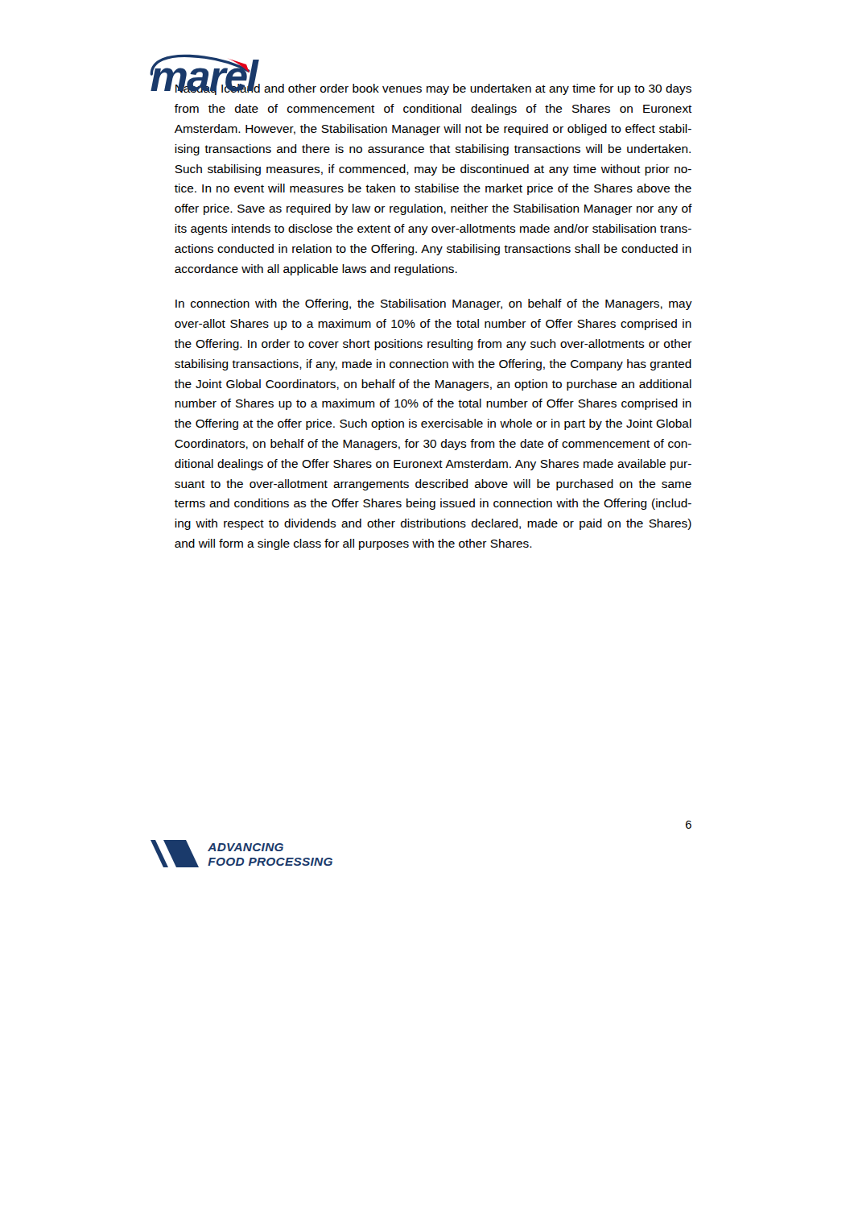marel
Nasdaq Iceland and other order book venues may be undertaken at any time for up to 30 days from the date of commencement of conditional dealings of the Shares on Euronext Amsterdam. However, the Stabilisation Manager will not be required or obliged to effect stabilising transactions and there is no assurance that stabilising transactions will be undertaken. Such stabilising measures, if commenced, may be discontinued at any time without prior notice. In no event will measures be taken to stabilise the market price of the Shares above the offer price. Save as required by law or regulation, neither the Stabilisation Manager nor any of its agents intends to disclose the extent of any over-allotments made and/or stabilisation transactions conducted in relation to the Offering. Any stabilising transactions shall be conducted in accordance with all applicable laws and regulations.
In connection with the Offering, the Stabilisation Manager, on behalf of the Managers, may over-allot Shares up to a maximum of 10% of the total number of Offer Shares comprised in the Offering. In order to cover short positions resulting from any such over-allotments or other stabilising transactions, if any, made in connection with the Offering, the Company has granted the Joint Global Coordinators, on behalf of the Managers, an option to purchase an additional number of Shares up to a maximum of 10% of the total number of Offer Shares comprised in the Offering at the offer price. Such option is exercisable in whole or in part by the Joint Global Coordinators, on behalf of the Managers, for 30 days from the date of commencement of conditional dealings of the Offer Shares on Euronext Amsterdam. Any Shares made available pursuant to the over-allotment arrangements described above will be purchased on the same terms and conditions as the Offer Shares being issued in connection with the Offering (including with respect to dividends and other distributions declared, made or paid on the Shares) and will form a single class for all purposes with the other Shares.
6
ADVANCING
FOOD PROCESSING